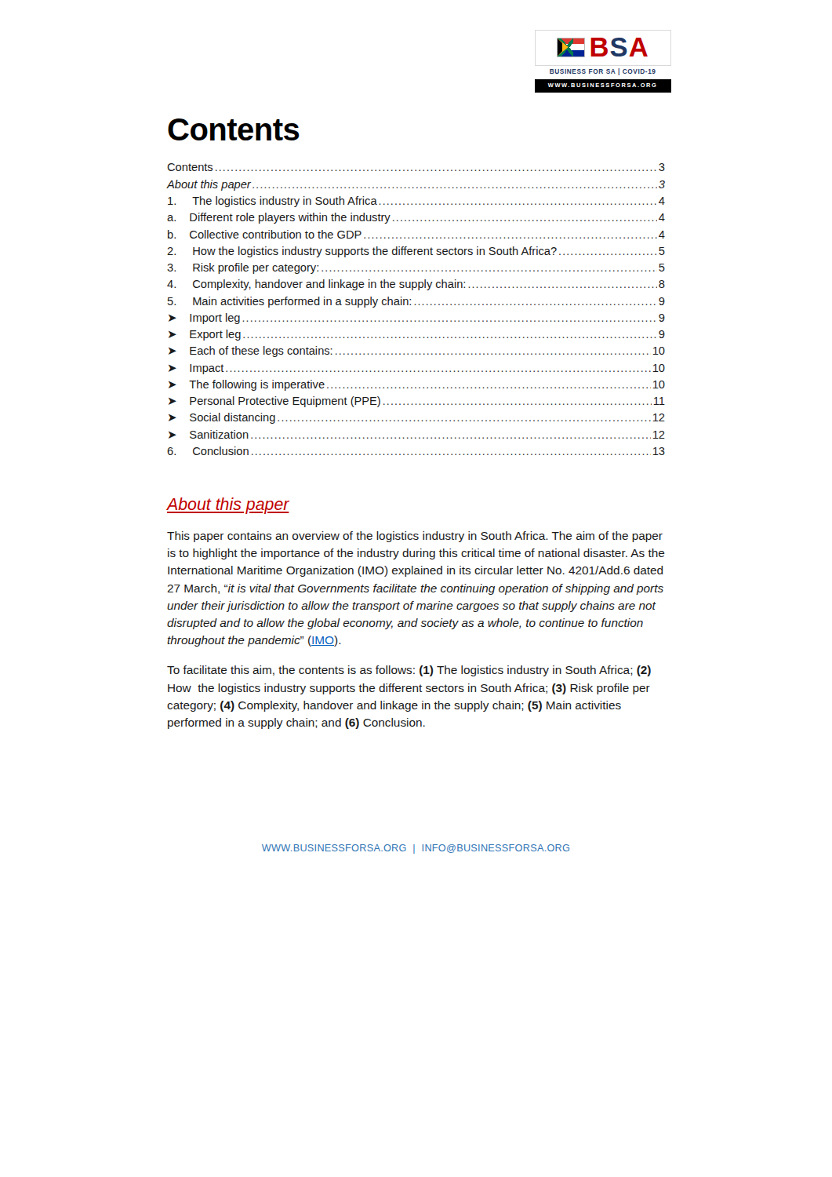BSA
BUSINESS FOR SA | COVID-19
WWW.BUSINESSFORSA.ORG
Contents
Contents .................................................................................................................................. 3
About this paper ................................................................................................................................. 3
1. The logistics industry in South Africa ......................................................................................... 4
a. Different role players within the industry ............................................................................ 4
b. Collective contribution to the GDP ....................................................................................... 4
2. How the logistics industry supports the different sectors in South Africa? ............................... 5
3. Risk profile per category: .......................................................................................................... 5
4. Complexity, handover and linkage in the supply chain: ............................................................ 8
5. Main activities performed in a supply chain: ............................................................................ 9
➤ Import leg ................................................................................................................................. 9
➤ Export leg ................................................................................................................................. 9
➤ Each of these legs contains: ................................................................................................ 10
➤ Impact ..................................................................................................................................... 10
➤ The following is imperative ................................................................................................. 10
➤ Personal Protective Equipment (PPE) .................................................................................. 11
➤ Social distancing ................................................................................................................. 12
➤ Sanitization .............................................................................................................................. 12
6. Conclusion ................................................................................................................................. 13
About this paper
This paper contains an overview of the logistics industry in South Africa. The aim of the paper is to highlight the importance of the industry during this critical time of national disaster. As the International Maritime Organization (IMO) explained in its circular letter No. 4201/Add.6 dated 27 March, “it is vital that Governments facilitate the continuing operation of shipping and ports under their jurisdiction to allow the transport of marine cargoes so that supply chains are not disrupted and to allow the global economy, and society as a whole, to continue to function throughout the pandemic” (IMO).
To facilitate this aim, the contents is as follows: (1) The logistics industry in South Africa; (2) How the logistics industry supports the different sectors in South Africa; (3) Risk profile per category; (4) Complexity, handover and linkage in the supply chain; (5) Main activities performed in a supply chain; and (6) Conclusion.
WWW.BUSINESSFORSA.ORG | INFO@BUSINESSFORSA.ORG